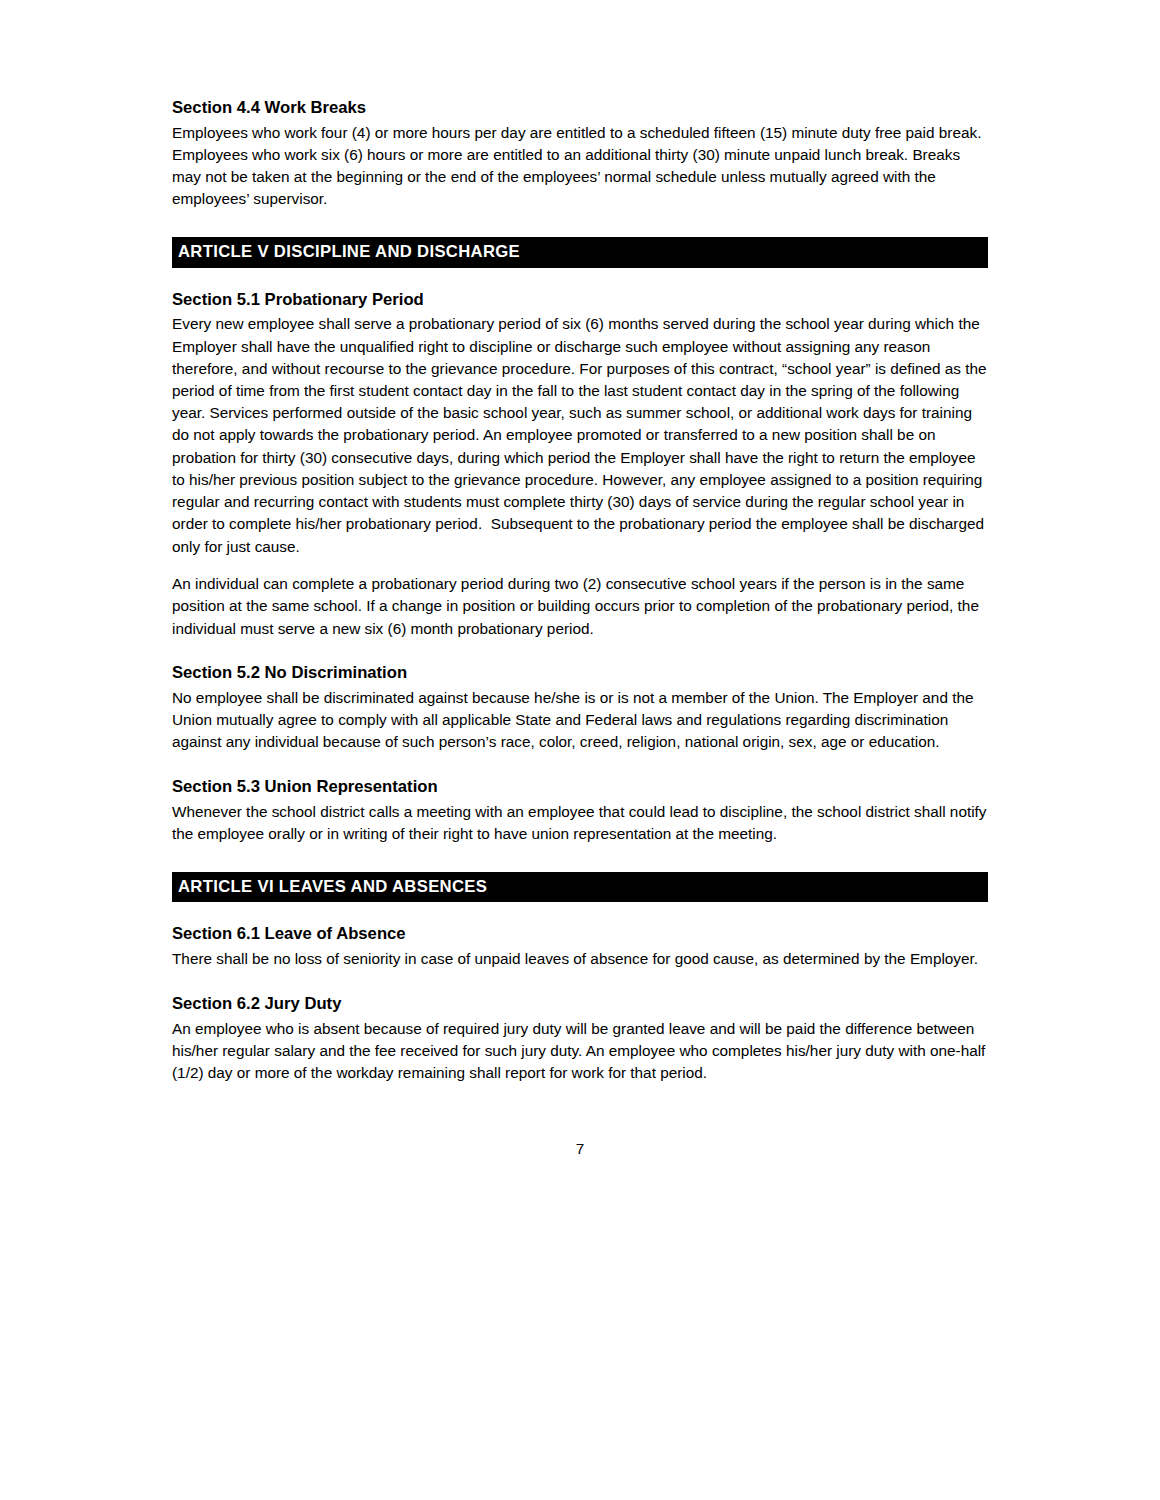Section 4.4 Work Breaks
Employees who work four (4) or more hours per day are entitled to a scheduled fifteen (15) minute duty free paid break. Employees who work six (6) hours or more are entitled to an additional thirty (30) minute unpaid lunch break. Breaks may not be taken at the beginning or the end of the employees’ normal schedule unless mutually agreed with the employees’ supervisor.
ARTICLE V DISCIPLINE AND DISCHARGE
Section 5.1 Probationary Period
Every new employee shall serve a probationary period of six (6) months served during the school year during which the Employer shall have the unqualified right to discipline or discharge such employee without assigning any reason therefore, and without recourse to the grievance procedure. For purposes of this contract, “school year” is defined as the period of time from the first student contact day in the fall to the last student contact day in the spring of the following year. Services performed outside of the basic school year, such as summer school, or additional work days for training do not apply towards the probationary period. An employee promoted or transferred to a new position shall be on probation for thirty (30) consecutive days, during which period the Employer shall have the right to return the employee to his/her previous position subject to the grievance procedure. However, any employee assigned to a position requiring regular and recurring contact with students must complete thirty (30) days of service during the regular school year in order to complete his/her probationary period. Subsequent to the probationary period the employee shall be discharged only for just cause.
An individual can complete a probationary period during two (2) consecutive school years if the person is in the same position at the same school. If a change in position or building occurs prior to completion of the probationary period, the individual must serve a new six (6) month probationary period.
Section 5.2 No Discrimination
No employee shall be discriminated against because he/she is or is not a member of the Union. The Employer and the Union mutually agree to comply with all applicable State and Federal laws and regulations regarding discrimination against any individual because of such person’s race, color, creed, religion, national origin, sex, age or education.
Section 5.3 Union Representation
Whenever the school district calls a meeting with an employee that could lead to discipline, the school district shall notify the employee orally or in writing of their right to have union representation at the meeting.
ARTICLE VI LEAVES AND ABSENCES
Section 6.1 Leave of Absence
There shall be no loss of seniority in case of unpaid leaves of absence for good cause, as determined by the Employer.
Section 6.2 Jury Duty
An employee who is absent because of required jury duty will be granted leave and will be paid the difference between his/her regular salary and the fee received for such jury duty. An employee who completes his/her jury duty with one-half (1/2) day or more of the workday remaining shall report for work for that period.
7